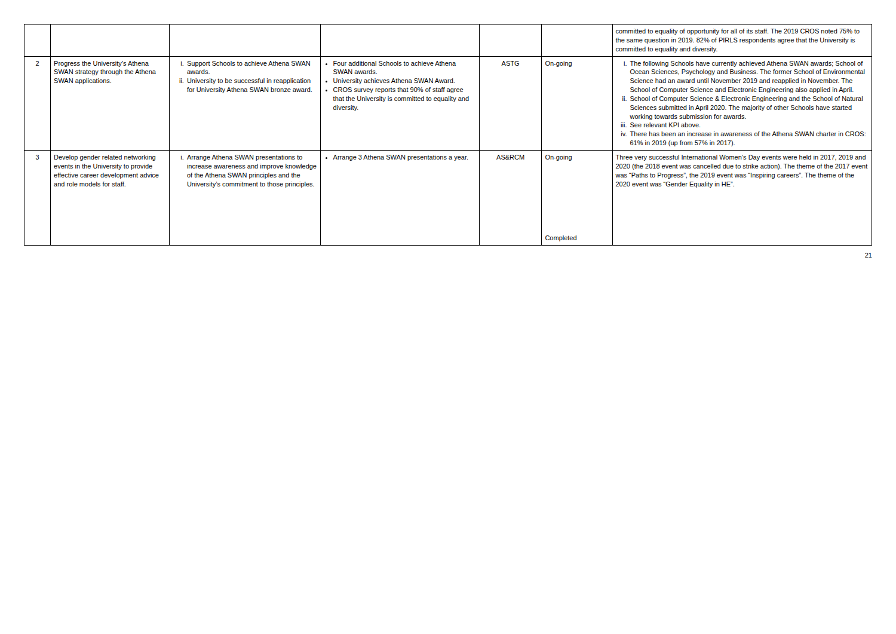| | | | | | | committed to equality of opportunity for all of its staff. The 2019 CROS noted 75% to the same question in 2019. 82% of PIRLS respondents agree that the University is committed to equality and diversity. |
| 2 | Progress the University’s Athena SWAN strategy through the Athena SWAN applications. | Support Schools to achieve Athena SWAN awards. University to be successful in reapplication for University Athena SWAN bronze award. | Four additional Schools to achieve Athena SWAN awards. University achieves Athena SWAN Award. CROS survey reports that 90% of staff agree that the University is committed to equality and diversity. | ASTG | On-going | The following Schools have currently achieved Athena SWAN awards; School of Ocean Sciences, Psychology and Business. The former School of Environmental Science had an award until November 2019 and reapplied in November. The School of Computer Science and Electronic Engineering also applied in April. School of Computer Science & Electronic Engineering and the School of Natural Sciences submitted in April 2020. The majority of other Schools have started working towards submission for awards. See relevant KPI above. There has been an increase in awareness of the Athena SWAN charter in CROS: 61% in 2019 (up from 57% in 2017). |
| 3 | Develop gender related networking events in the University to provide effective career development advice and role models for staff. | Arrange Athena SWAN presentations to increase awareness and improve knowledge of the Athena SWAN principles and the University’s commitment to those principles. | Arrange 3 Athena SWAN presentations a year. | AS&RCM | On-going Completed | Three very successful International Women’s Day events were held in 2017, 2019 and 2020 (the 2018 event was cancelled due to strike action). The theme of the 2017 event was “Paths to Progress”, the 2019 event was “Inspiring careers”. The theme of the 2020 event was “Gender Equality in HE”. |
21